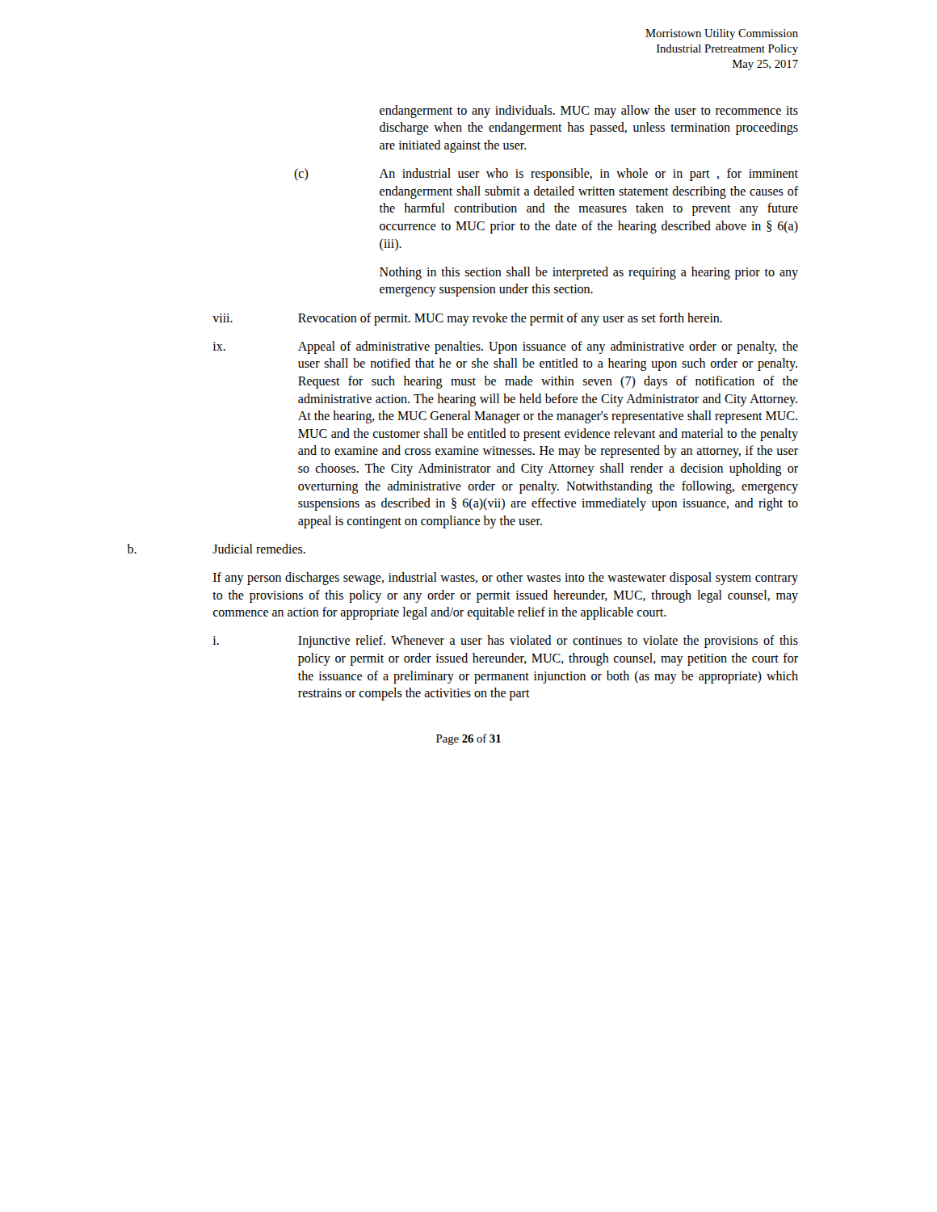Morristown Utility Commission
Industrial Pretreatment Policy
May 25, 2017
endangerment to any individuals. MUC may allow the user to recommence its discharge when the endangerment has passed, unless termination proceedings are initiated against the user.
(c) An industrial user who is responsible, in whole or in part , for imminent endangerment shall submit a detailed written statement describing the causes of the harmful contribution and the measures taken to prevent any future occurrence to MUC prior to the date of the hearing described above in § 6(a)(iii).
Nothing in this section shall be interpreted as requiring a hearing prior to any emergency suspension under this section.
viii. Revocation of permit. MUC may revoke the permit of any user as set forth herein.
ix. Appeal of administrative penalties. Upon issuance of any administrative order or penalty, the user shall be notified that he or she shall be entitled to a hearing upon such order or penalty. Request for such hearing must be made within seven (7) days of notification of the administrative action. The hearing will be held before the City Administrator and City Attorney. At the hearing, the MUC General Manager or the manager's representative shall represent MUC. MUC and the customer shall be entitled to present evidence relevant and material to the penalty and to examine and cross examine witnesses. He may be represented by an attorney, if the user so chooses. The City Administrator and City Attorney shall render a decision upholding or overturning the administrative order or penalty. Notwithstanding the following, emergency suspensions as described in § 6(a)(vii) are effective immediately upon issuance, and right to appeal is contingent on compliance by the user.
b. Judicial remedies.
If any person discharges sewage, industrial wastes, or other wastes into the wastewater disposal system contrary to the provisions of this policy or any order or permit issued hereunder, MUC, through legal counsel, may commence an action for appropriate legal and/or equitable relief in the applicable court.
i. Injunctive relief. Whenever a user has violated or continues to violate the provisions of this policy or permit or order issued hereunder, MUC, through counsel, may petition the court for the issuance of a preliminary or permanent injunction or both (as may be appropriate) which restrains or compels the activities on the part
Page 26 of 31